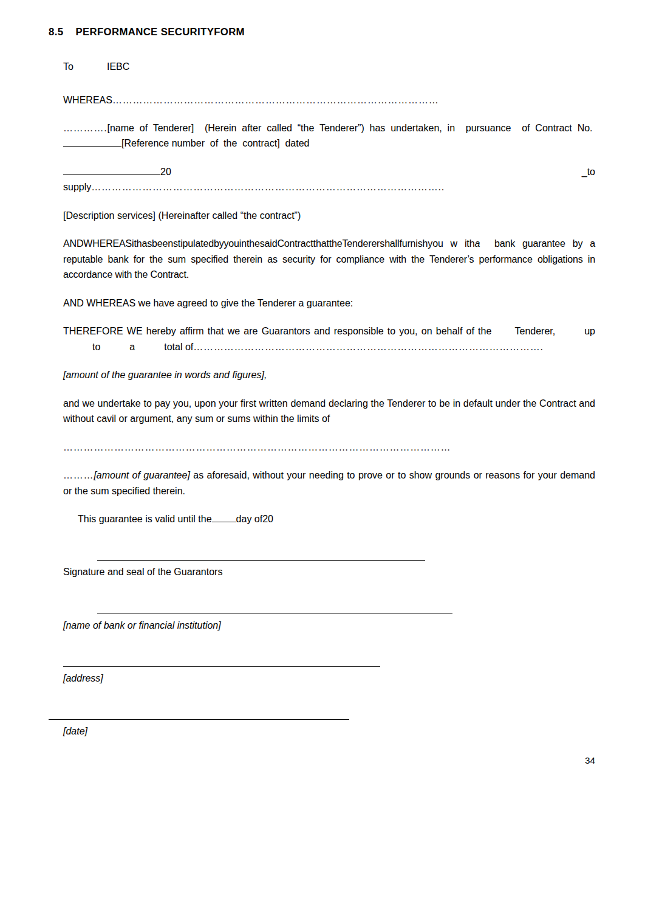8.5 PERFORMANCE SECURITYFORM
To IEBC
WHEREAS……………………………………………………………………………………
………….[name of Tenderer] (Herein after called “the Tenderer”) has undertaken, in pursuance of Contract No. [Reference number of the contract] dated
20 _to supply…………………………………………………………………………………………..
[Description services] (Hereinafter called “the contract”)
ANDWHEREASithasbeenstipulatedbyyouinthesaidContractthattheTenderershallfurnishyou w itha bank guarantee by a reputable bank for the sum specified therein as security for compliance with the Tenderer’s performance obligations in accordance with the Contract.
AND WHEREAS we have agreed to give the Tenderer a guarantee:
THEREFORE WE hereby affirm that we are Guarantors and responsible to you, on behalf of the Tenderer, up to a total of………………………………………………………………………………………….
[amount of the guarantee in words and figures],
and we undertake to pay you, upon your first written demand declaring the Tenderer to be in default under the Contract and without cavil or argument, any sum or sums within the limits of
……………………………………………………………………………………………………
………[amount of guarantee] as aforesaid, without your needing to prove or to show grounds or reasons for your demand or the sum specified therein.
This guarantee is valid until the day of20
Signature and seal of the Guarantors
[name of bank or financial institution]
[address]
[date]
34